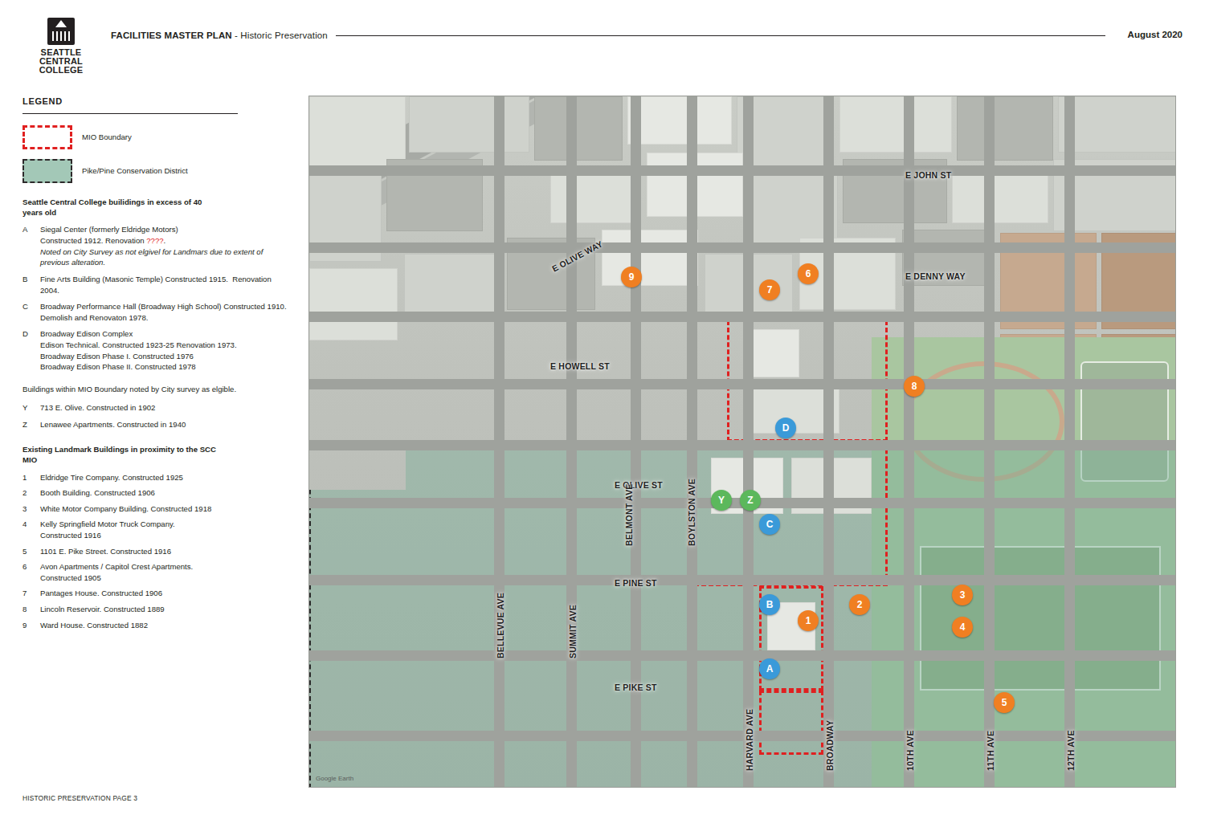SEATTLE CENTRAL COLLEGE
FACILITIES MASTER PLAN - Historic Preservation
August 2020
LEGEND
MIO Boundary
Pike/Pine Conservation District
Seattle Central College builidings in excess of 40
years old
A
Siegal Center (formerly Eldridge Motors)
Constructed 1912. Renovation ????.
Noted on City Survey as not elgivel for Landmars due to extent of previous alteration.
B
Fine Arts Building (Masonic Temple) Constructed 1915. Renovation 2004.
C
Broadway Performance Hall (Broadway High School) Constructed 1910. Demolish and Renovaton 1978.
D
Broadway Edison Complex
Edison Technical. Constructed 1923-25 Renovation 1973.
Broadway Edison Phase I. Constructed 1976
Broadway Edison Phase II. Constructed 1978
Buildings within MIO Boundary noted by City survey as elgible.
Y
713 E. Olive. Constructed in 1902
Z
Lenawee Apartments. Constructed in 1940
Existing Landmark Buildings in proximity to the SCC
MIO
1 Eldridge Tire Company. Constructed 1925
2 Booth Building. Constructed 1906
3 White Motor Company Building. Constructed 1918
4 Kelly Springfield Motor Truck Company.
Constructed 1916
51101 E. Pike Street. Constructed 1916
6 Avon Apartments / Capitol Crest Apartments.
Constructed 1905
7 Pantages House. Constructed 1906
8 Lincoln Reservoir. Constructed 1889
9 Ward House. Constructed 1882
E JOHN ST
E DENNY WAY
E HOWELL ST
E OLIVE ST
E PINE ST
E PIKE ST
E OLIVE WAY
BELMONT AVE
BOYLSTON AVE
BELLEVUE AVE
SUMMIT AVE
HARVARD AVE
BROADWAY
10TH AVE
11TH AVE
12TH AVE
9
7
6
8
1
2
3
4
5
D
C
B
A
Y
Z
Google Earth
HISTORIC PRESERVATION PAGE 3